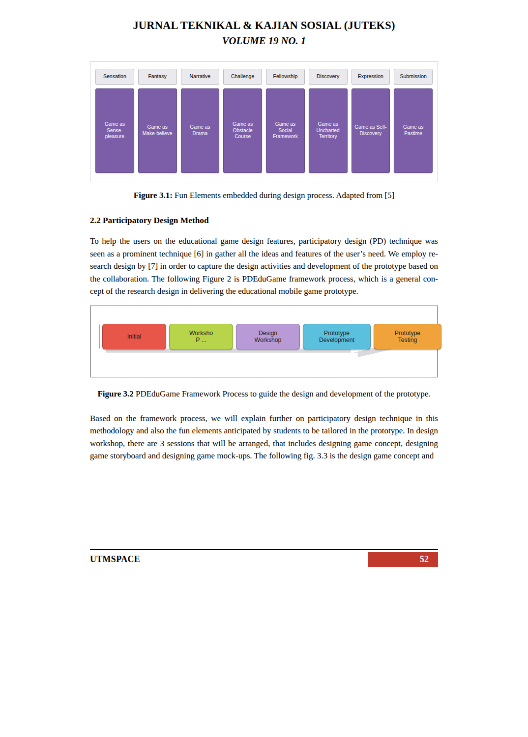JURNAL TEKNIKAL & KAJIAN SOSIAL (JUTEKS)
VOLUME 19 NO. 1
Sensation
Game as Sense-pleasure
Fantasy
Game as Make-believe
Narrative
Game as Drama
Challenge
Game as Obstacle Course
Fellowship
Game as Social Framework
Discovery
Game as Uncharted Territory
Expression
Game as Self-Discovery
Submission
Game as Pastime
Figure 3.1: Fun Elements embedded during design process. Adapted from [5]
2.2 Participatory Design Method
To help the users on the educational game design features, participatory design (PD) technique was seen as a prominent technique [6] in gather all the ideas and features of the user’s need. We employ research design by [7] in order to capture the design activities and development of the prototype based on the collaboration. The following Figure 2 is PDEduGame framework process, which is a general concept of the research design in delivering the educational mobile game prototype.
Initial
Worksho
P ...
Design
Workshop
Prototype
Development
Prototype
Testing
Figure 3.2 PDEduGame Framework Process to guide the design and development of the prototype.
Based on the framework process, we will explain further on participatory design technique in this methodology and also the fun elements anticipated by students to be tailored in the prototype. In design workshop, there are 3 sessions that will be arranged, that includes designing game concept, designing game storyboard and designing game mock-ups. The following fig. 3.3 is the design game concept and
UTMSPACE
52